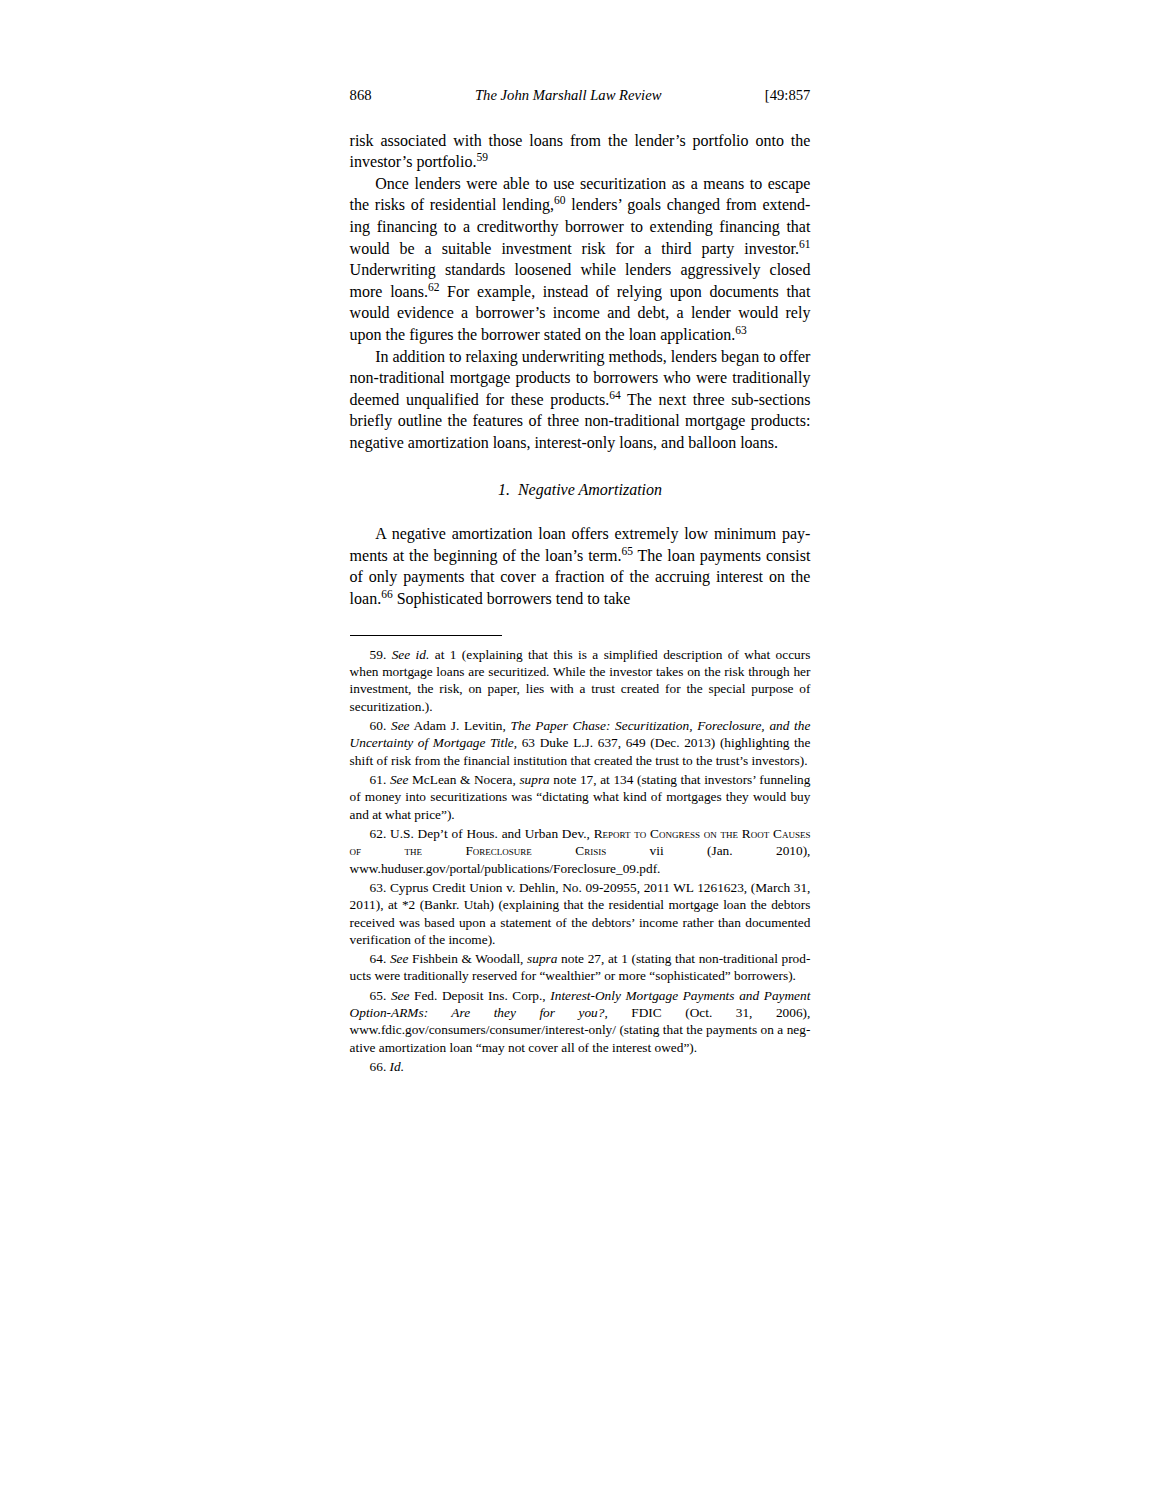868 The John Marshall Law Review [49:857
risk associated with those loans from the lender’s portfolio onto the investor’s portfolio.59
Once lenders were able to use securitization as a means to escape the risks of residential lending,60 lenders’ goals changed from extending financing to a creditworthy borrower to extending financing that would be a suitable investment risk for a third party investor.61 Underwriting standards loosened while lenders aggressively closed more loans.62 For example, instead of relying upon documents that would evidence a borrower’s income and debt, a lender would rely upon the figures the borrower stated on the loan application.63
In addition to relaxing underwriting methods, lenders began to offer non-traditional mortgage products to borrowers who were traditionally deemed unqualified for these products.64 The next three sub-sections briefly outline the features of three non-traditional mortgage products: negative amortization loans, interest-only loans, and balloon loans.
1. Negative Amortization
A negative amortization loan offers extremely low minimum payments at the beginning of the loan’s term.65 The loan payments consist of only payments that cover a fraction of the accruing interest on the loan.66 Sophisticated borrowers tend to take
59. See id. at 1 (explaining that this is a simplified description of what occurs when mortgage loans are securitized. While the investor takes on the risk through her investment, the risk, on paper, lies with a trust created for the special purpose of securitization.).
60. See Adam J. Levitin, The Paper Chase: Securitization, Foreclosure, and the Uncertainty of Mortgage Title, 63 Duke L.J. 637, 649 (Dec. 2013) (highlighting the shift of risk from the financial institution that created the trust to the trust’s investors).
61. See McLean & Nocera, supra note 17, at 134 (stating that investors’ funneling of money into securitizations was “dictating what kind of mortgages they would buy and at what price”).
62. U.S. Dep’t of Hous. and Urban Dev., Report to Congress on the Root Causes of the Foreclosure Crisis vii (Jan. 2010), www.huduser.gov/portal/publications/Foreclosure_09.pdf.
63. Cyprus Credit Union v. Dehlin, No. 09-20955, 2011 WL 1261623, (March 31, 2011), at *2 (Bankr. Utah) (explaining that the residential mortgage loan the debtors received was based upon a statement of the debtors’ income rather than documented verification of the income).
64. See Fishbein & Woodall, supra note 27, at 1 (stating that non-traditional products were traditionally reserved for “wealthier” or more “sophisticated” borrowers).
65. See Fed. Deposit Ins. Corp., Interest-Only Mortgage Payments and Payment Option-ARMs: Are they for you?, FDIC (Oct. 31, 2006), www.fdic.gov/consumers/consumer/interest-only/ (stating that the payments on a negative amortization loan “may not cover all of the interest owed”).
66. Id.